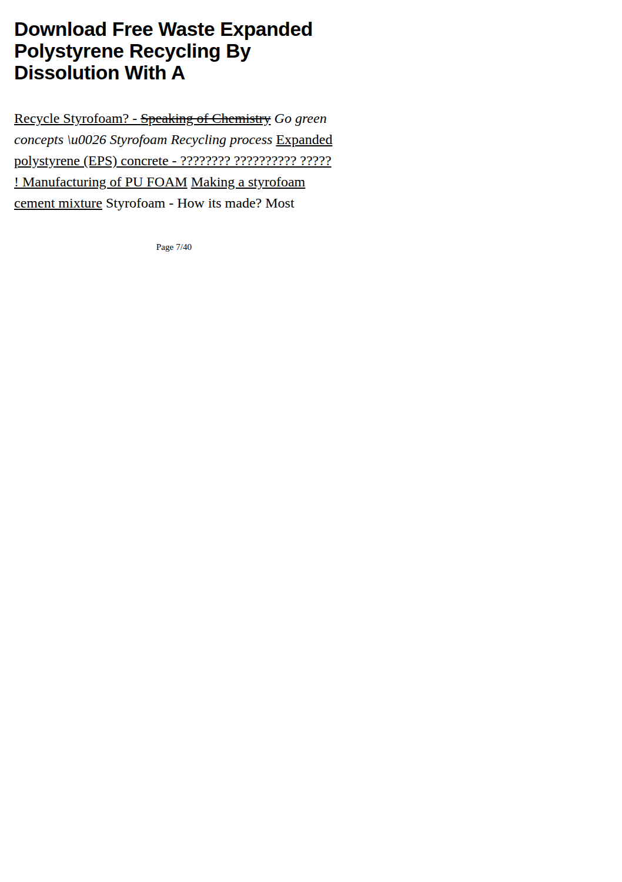Download Free Waste Expanded Polystyrene Recycling By Dissolution With A
Recycle Styrofoam? - Speaking of Chemistry Go green concepts \u0026 Styrofoam Recycling process Expanded polystyrene (EPS) concrete - ???????? ?????????? ????? ! Manufacturing of PU FOAM Making a styrofoam cement mixture Styrofoam - How its made? Most
Page 7/40